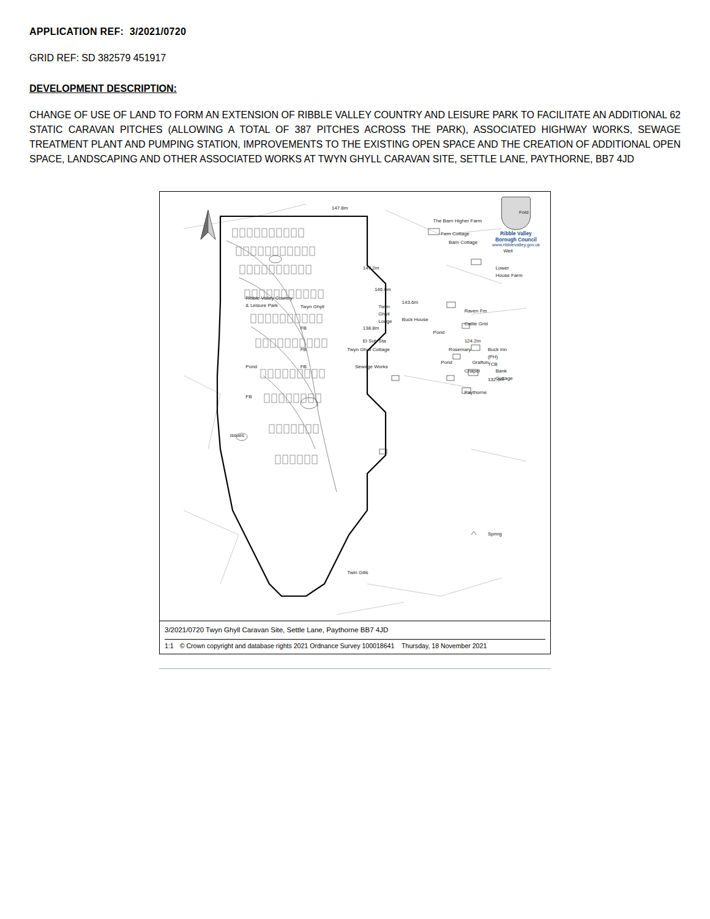APPLICATION REF: 3/2021/0720
GRID REF: SD 382579 451917
DEVELOPMENT DESCRIPTION:
Change of use of land to form an extension of Ribble Valley Country and Leisure Park to facilitate an additional 62 static caravan pitches (allowing a total of 387 pitches across the park), associated highway works, sewage treatment plant and pumping station, improvements to the existing open space and the creation of additional open space, landscaping and other associated works at Twyn Ghyll Caravan Site, Settle Lane, Paythorne, BB7 4JD
Ribble Valley
Borough Council
www.ribblevalley.gov.uk
147.8m The Barn Higher Farm Fern Cottage Barn Cottage Fold Well Lower
House Farm 147.2m 146.0m 143.6m Ribble Valley Country
& Leisure Park Twyn Ghyll Twyn
Ghyll
Lodge Buck House Raven Fm Cattle Grid 138.8m Pond 124.2m Rosemary Buck Inn
(PH)
TCB Pond Grafton Chapel Bank
Cottage 132.5m FB El Sub Sta FB Twyn Ghyll Cottage FB Sewage Works Pond Paythorne FB Issues Spring Twin Gills
3/2021/0720 Twyn Ghyll Caravan Site, Settle Lane, Paythorne BB7 4JD
1:1
© Crown copyright and database rights 2021 Ordnance Survey 100018641 Thursday, 18 November 2021